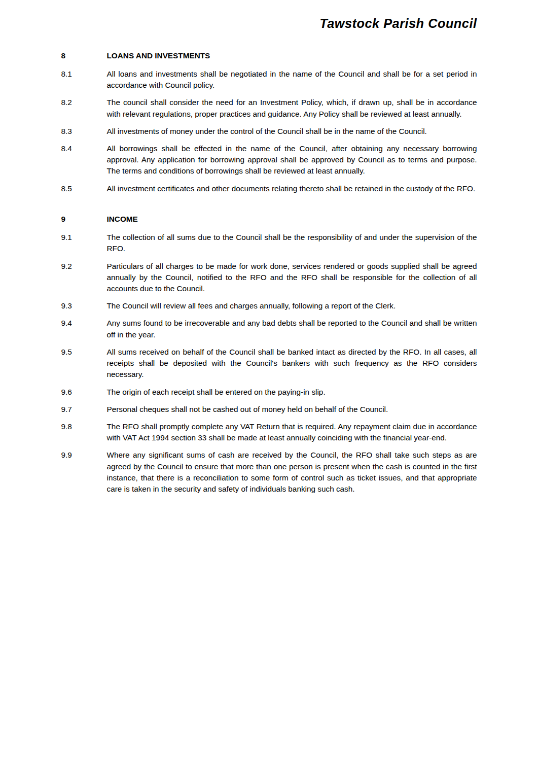Tawstock Parish Council
8 Loans and Investments
8.1 All loans and investments shall be negotiated in the name of the Council and shall be for a set period in accordance with Council policy.
8.2 The council shall consider the need for an Investment Policy, which, if drawn up, shall be in accordance with relevant regulations, proper practices and guidance. Any Policy shall be reviewed at least annually.
8.3 All investments of money under the control of the Council shall be in the name of the Council.
8.4 All borrowings shall be effected in the name of the Council, after obtaining any necessary borrowing approval. Any application for borrowing approval shall be approved by Council as to terms and purpose. The terms and conditions of borrowings shall be reviewed at least annually.
8.5 All investment certificates and other documents relating thereto shall be retained in the custody of the RFO.
9 Income
9.1 The collection of all sums due to the Council shall be the responsibility of and under the supervision of the RFO.
9.2 Particulars of all charges to be made for work done, services rendered or goods supplied shall be agreed annually by the Council, notified to the RFO and the RFO shall be responsible for the collection of all accounts due to the Council.
9.3 The Council will review all fees and charges annually, following a report of the Clerk.
9.4 Any sums found to be irrecoverable and any bad debts shall be reported to the Council and shall be written off in the year.
9.5 All sums received on behalf of the Council shall be banked intact as directed by the RFO. In all cases, all receipts shall be deposited with the Council's bankers with such frequency as the RFO considers necessary.
9.6 The origin of each receipt shall be entered on the paying-in slip.
9.7 Personal cheques shall not be cashed out of money held on behalf of the Council.
9.8 The RFO shall promptly complete any VAT Return that is required. Any repayment claim due in accordance with VAT Act 1994 section 33 shall be made at least annually coinciding with the financial year-end.
9.9 Where any significant sums of cash are received by the Council, the RFO shall take such steps as are agreed by the Council to ensure that more than one person is present when the cash is counted in the first instance, that there is a reconciliation to some form of control such as ticket issues, and that appropriate care is taken in the security and safety of individuals banking such cash.